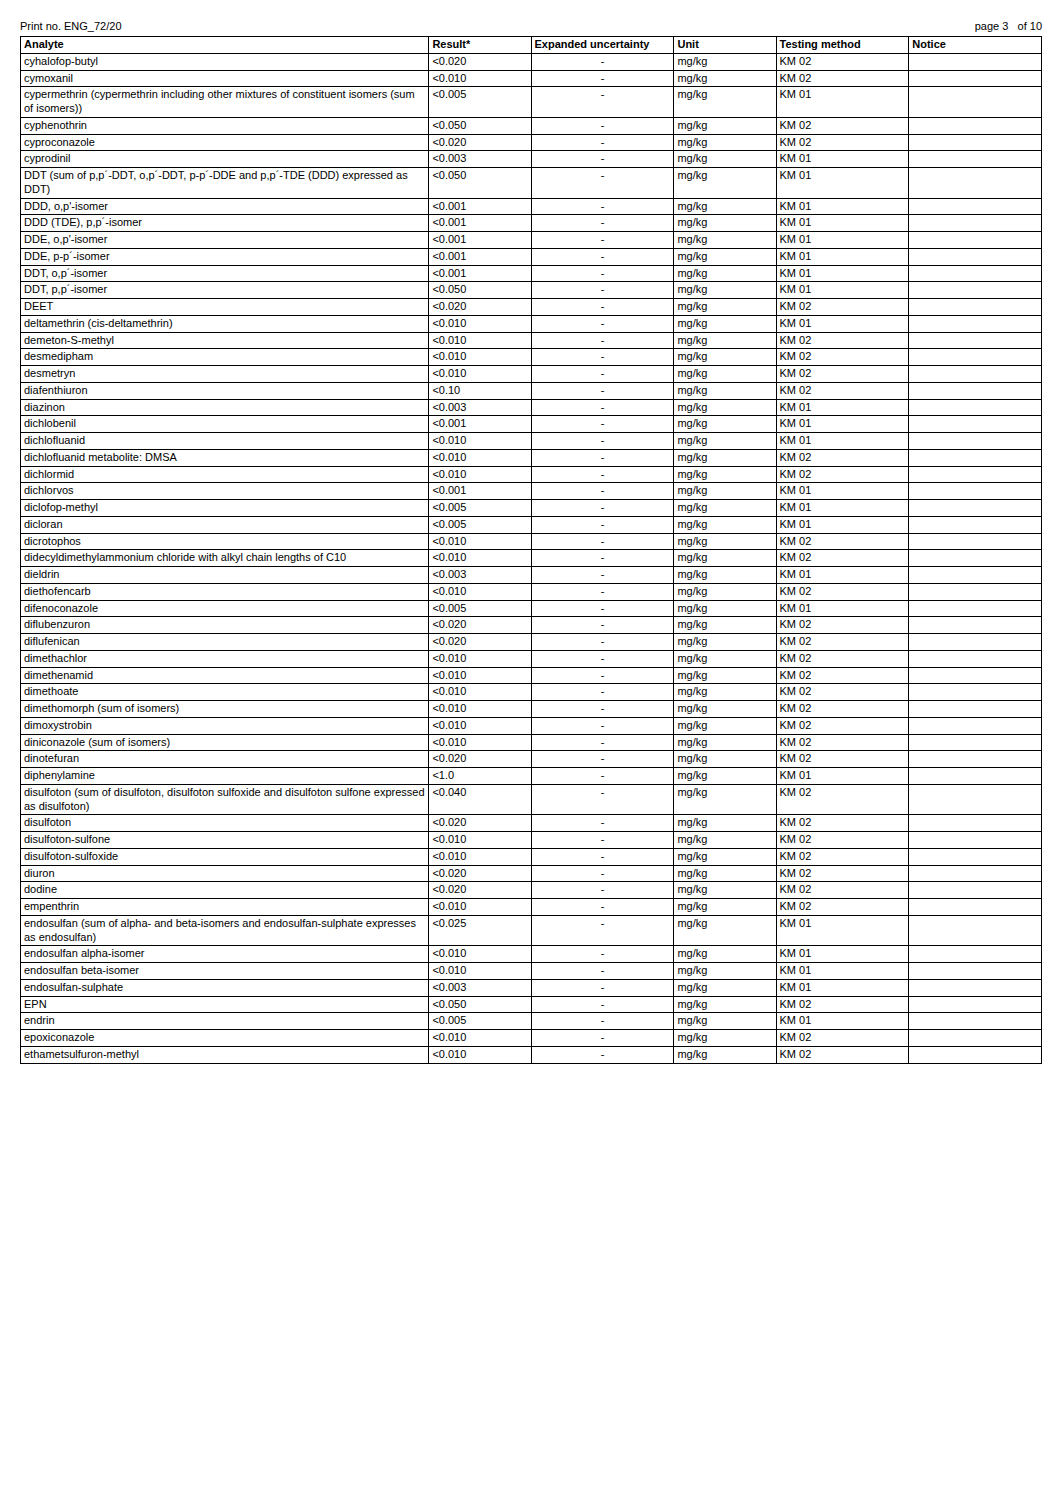Print no. ENG_72/20
page 3 of 10
| Analyte | Result* | Expanded uncertainty | Unit | Testing method | Notice |
| --- | --- | --- | --- | --- | --- |
| cyhalofop-butyl | <0.020 | - | mg/kg | KM 02 | |
| cymoxanil | <0.010 | - | mg/kg | KM 02 | |
| cypermethrin (cypermethrin including other mixtures of constituent isomers (sum of isomers)) | <0.005 | - | mg/kg | KM 01 | |
| cyphenothrin | <0.050 | - | mg/kg | KM 02 | |
| cyproconazole | <0.020 | - | mg/kg | KM 02 | |
| cyprodinil | <0.003 | - | mg/kg | KM 01 | |
| DDT (sum of p,p´-DDT, o,p´-DDT, p-p´-DDE and p,p´-TDE (DDD) expressed as DDT) | <0.050 | - | mg/kg | KM 01 | |
| DDD, o,p'-isomer | <0.001 | - | mg/kg | KM 01 | |
| DDD (TDE), p,p´-isomer | <0.001 | - | mg/kg | KM 01 | |
| DDE, o,p'-isomer | <0.001 | - | mg/kg | KM 01 | |
| DDE, p-p´-isomer | <0.001 | - | mg/kg | KM 01 | |
| DDT, o,p´-isomer | <0.001 | - | mg/kg | KM 01 | |
| DDT, p,p´-isomer | <0.050 | - | mg/kg | KM 01 | |
| DEET | <0.020 | - | mg/kg | KM 02 | |
| deltamethrin (cis-deltamethrin) | <0.010 | - | mg/kg | KM 01 | |
| demeton-S-methyl | <0.010 | - | mg/kg | KM 02 | |
| desmedipham | <0.010 | - | mg/kg | KM 02 | |
| desmetryn | <0.010 | - | mg/kg | KM 02 | |
| diafenthiuron | <0.10 | - | mg/kg | KM 02 | |
| diazinon | <0.003 | - | mg/kg | KM 01 | |
| dichlobenil | <0.001 | - | mg/kg | KM 01 | |
| dichlofluanid | <0.010 | - | mg/kg | KM 01 | |
| dichlofluanid metabolite: DMSA | <0.010 | - | mg/kg | KM 02 | |
| dichlormid | <0.010 | - | mg/kg | KM 02 | |
| dichlorvos | <0.001 | - | mg/kg | KM 01 | |
| diclofop-methyl | <0.005 | - | mg/kg | KM 01 | |
| dicloran | <0.005 | - | mg/kg | KM 01 | |
| dicrotophos | <0.010 | - | mg/kg | KM 02 | |
| didecyldimethylammonium chloride with alkyl chain lengths of C10 | <0.010 | - | mg/kg | KM 02 | |
| dieldrin | <0.003 | - | mg/kg | KM 01 | |
| diethofencarb | <0.010 | - | mg/kg | KM 02 | |
| difenoconazole | <0.005 | - | mg/kg | KM 01 | |
| diflubenzuron | <0.020 | - | mg/kg | KM 02 | |
| diflufenican | <0.020 | - | mg/kg | KM 02 | |
| dimethachlor | <0.010 | - | mg/kg | KM 02 | |
| dimethenamid | <0.010 | - | mg/kg | KM 02 | |
| dimethoate | <0.010 | - | mg/kg | KM 02 | |
| dimethomorph (sum of isomers) | <0.010 | - | mg/kg | KM 02 | |
| dimoxystrobin | <0.010 | - | mg/kg | KM 02 | |
| diniconazole (sum of isomers) | <0.010 | - | mg/kg | KM 02 | |
| dinotefuran | <0.020 | - | mg/kg | KM 02 | |
| diphenylamine | <1.0 | - | mg/kg | KM 01 | |
| disulfoton (sum of disulfoton, disulfoton sulfoxide and disulfoton sulfone expressed as disulfoton) | <0.040 | - | mg/kg | KM 02 | |
| disulfoton | <0.020 | - | mg/kg | KM 02 | |
| disulfoton-sulfone | <0.010 | - | mg/kg | KM 02 | |
| disulfoton-sulfoxide | <0.010 | - | mg/kg | KM 02 | |
| diuron | <0.020 | - | mg/kg | KM 02 | |
| dodine | <0.020 | - | mg/kg | KM 02 | |
| empenthrin | <0.010 | - | mg/kg | KM 02 | |
| endosulfan (sum of alpha- and beta-isomers and endosulfan-sulphate expresses as endosulfan) | <0.025 | - | mg/kg | KM 01 | |
| endosulfan alpha-isomer | <0.010 | - | mg/kg | KM 01 | |
| endosulfan beta-isomer | <0.010 | - | mg/kg | KM 01 | |
| endosulfan-sulphate | <0.003 | - | mg/kg | KM 01 | |
| EPN | <0.050 | - | mg/kg | KM 02 | |
| endrin | <0.005 | - | mg/kg | KM 01 | |
| epoxiconazole | <0.010 | - | mg/kg | KM 02 | |
| ethametsulfuron-methyl | <0.010 | - | mg/kg | KM 02 | |